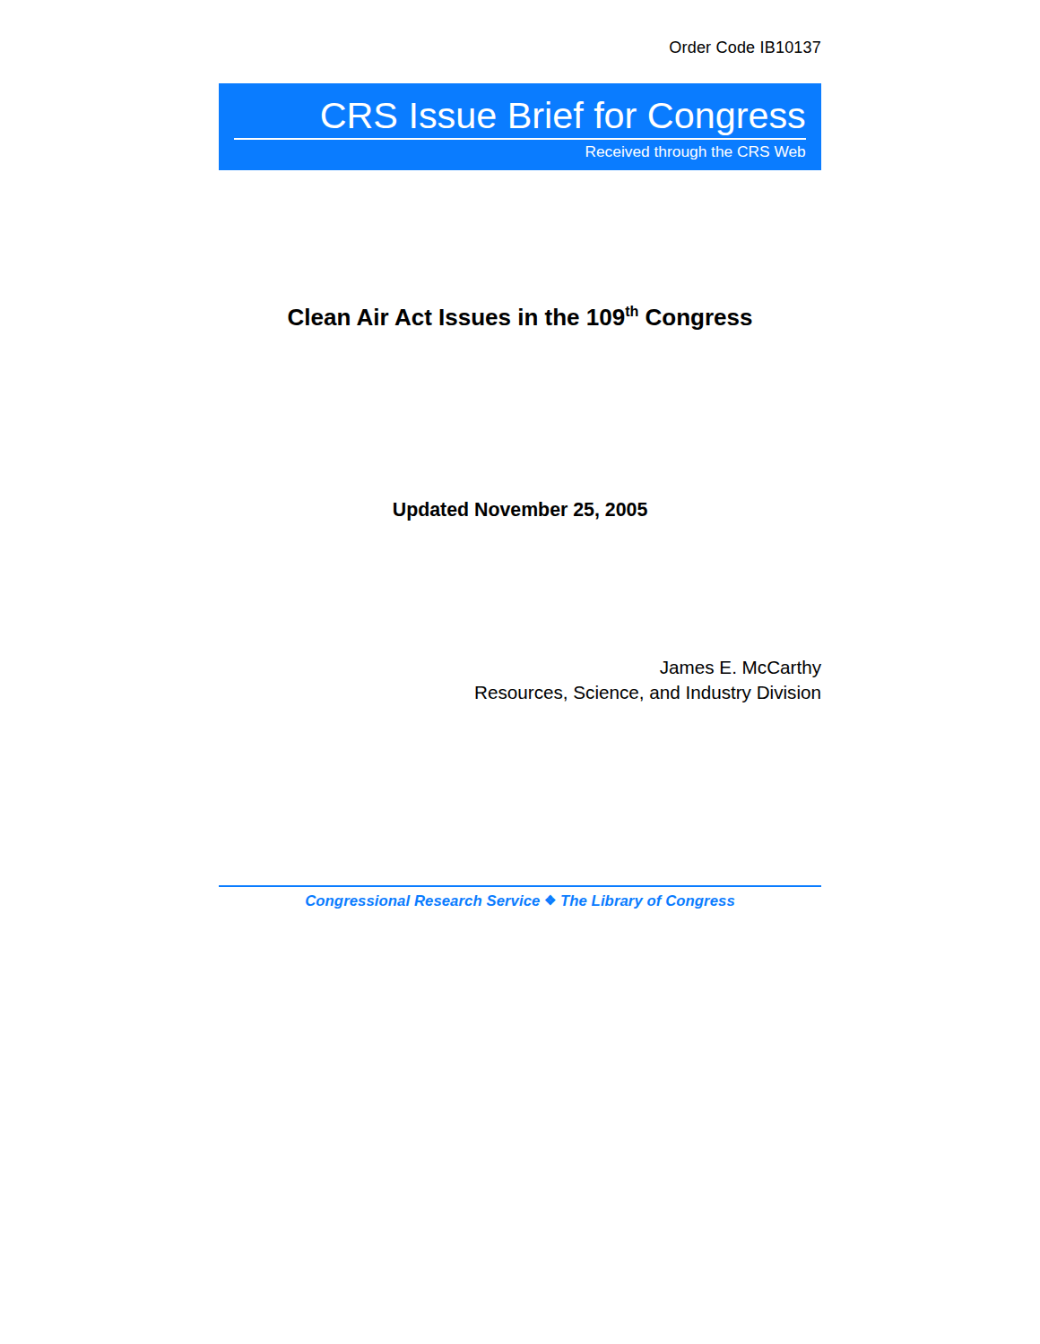Order Code IB10137
CRS Issue Brief for Congress
Received through the CRS Web
Clean Air Act Issues in the 109th Congress
Updated November 25, 2005
James E. McCarthy
Resources, Science, and Industry Division
Congressional Research Service ❖ The Library of Congress